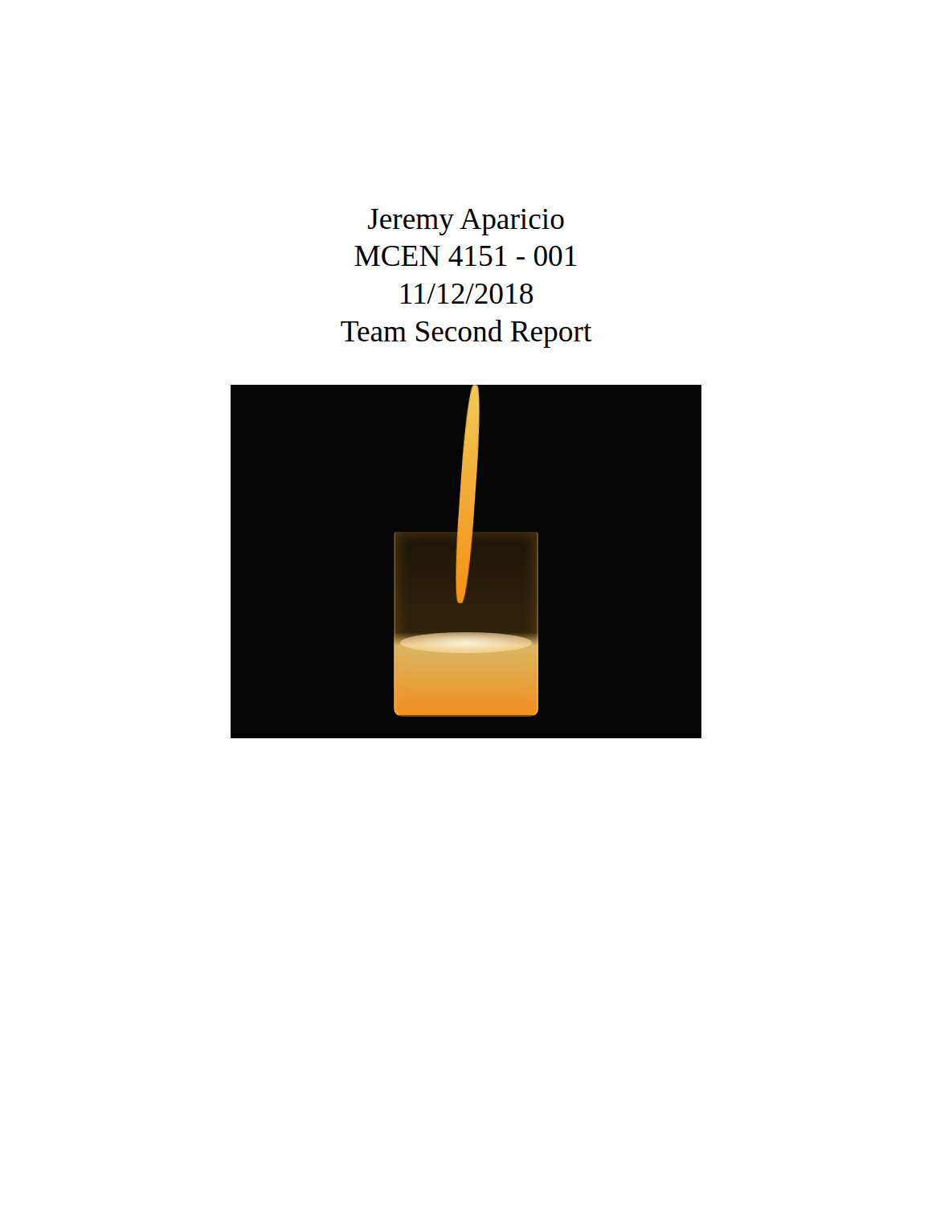Jeremy Aparicio
MCEN 4151 - 001
11/12/2018
Team Second Report